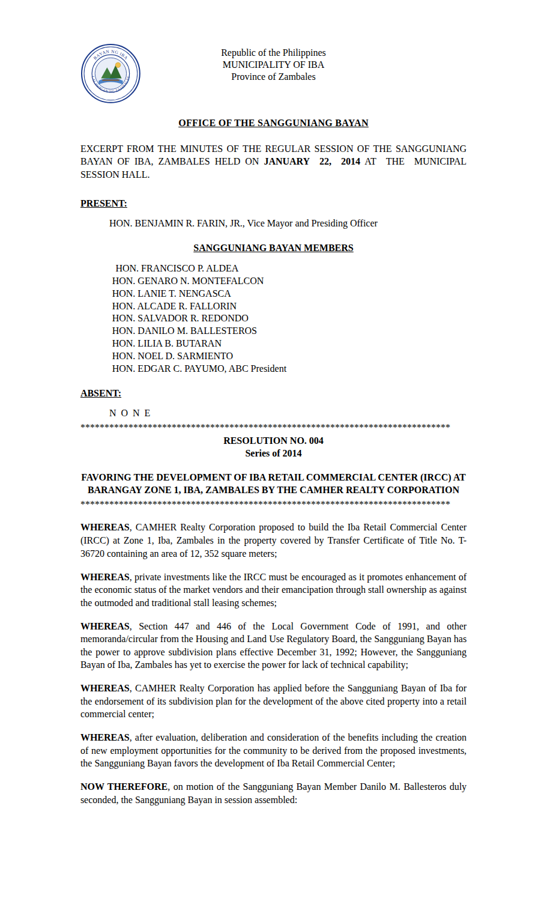BAYAN NG IBA LALAWIGAN NG ZAMBALES
Republic of the Philippines
MUNICIPALITY OF IBA
Province of Zambales
OFFICE OF THE SANGGUNIANG BAYAN
EXCERPT FROM THE MINUTES OF THE REGULAR SESSION OF THE SANGGUNIANG BAYAN OF IBA, ZAMBALES HELD ON JANUARY 22, 2014 AT THE MUNICIPAL SESSION HALL.
PRESENT:
HON. BENJAMIN R. FARIN, JR., Vice Mayor and Presiding Officer
SANGGUNIANG BAYAN MEMBERS
HON. FRANCISCO P. ALDEA
HON. GENARO N. MONTEFALCON
HON. LANIE T. NENGASCA
HON. ALCADE R. FALLORIN
HON. SALVADOR R. REDONDO
HON. DANILO M. BALLESTEROS
HON. LILIA B. BUTARAN
HON. NOEL D. SARMIENTO
HON. EDGAR C. PAYUMO, ABC President
ABSENT:
N O N E
*****************************************************************************
RESOLUTION NO. 004
Series of 2014
FAVORING THE DEVELOPMENT OF IBA RETAIL COMMERCIAL CENTER (IRCC) AT BARANGAY ZONE 1, IBA, ZAMBALES BY THE CAMHER REALTY CORPORATION
*****************************************************************************
WHEREAS, CAMHER Realty Corporation proposed to build the Iba Retail Commercial Center (IRCC) at Zone 1, Iba, Zambales in the property covered by Transfer Certificate of Title No. T-36720 containing an area of 12, 352 square meters;
WHEREAS, private investments like the IRCC must be encouraged as it promotes enhancement of the economic status of the market vendors and their emancipation through stall ownership as against the outmoded and traditional stall leasing schemes;
WHEREAS, Section 447 and 446 of the Local Government Code of 1991, and other memoranda/circular from the Housing and Land Use Regulatory Board, the Sangguniang Bayan has the power to approve subdivision plans effective December 31, 1992; However, the Sangguniang Bayan of Iba, Zambales has yet to exercise the power for lack of technical capability;
WHEREAS, CAMHER Realty Corporation has applied before the Sangguniang Bayan of Iba for the endorsement of its subdivision plan for the development of the above cited property into a retail commercial center;
WHEREAS, after evaluation, deliberation and consideration of the benefits including the creation of new employment opportunities for the community to be derived from the proposed investments, the Sangguniang Bayan favors the development of Iba Retail Commercial Center;
NOW THEREFORE, on motion of the Sangguniang Bayan Member Danilo M. Ballesteros duly seconded, the Sangguniang Bayan in session assembled: